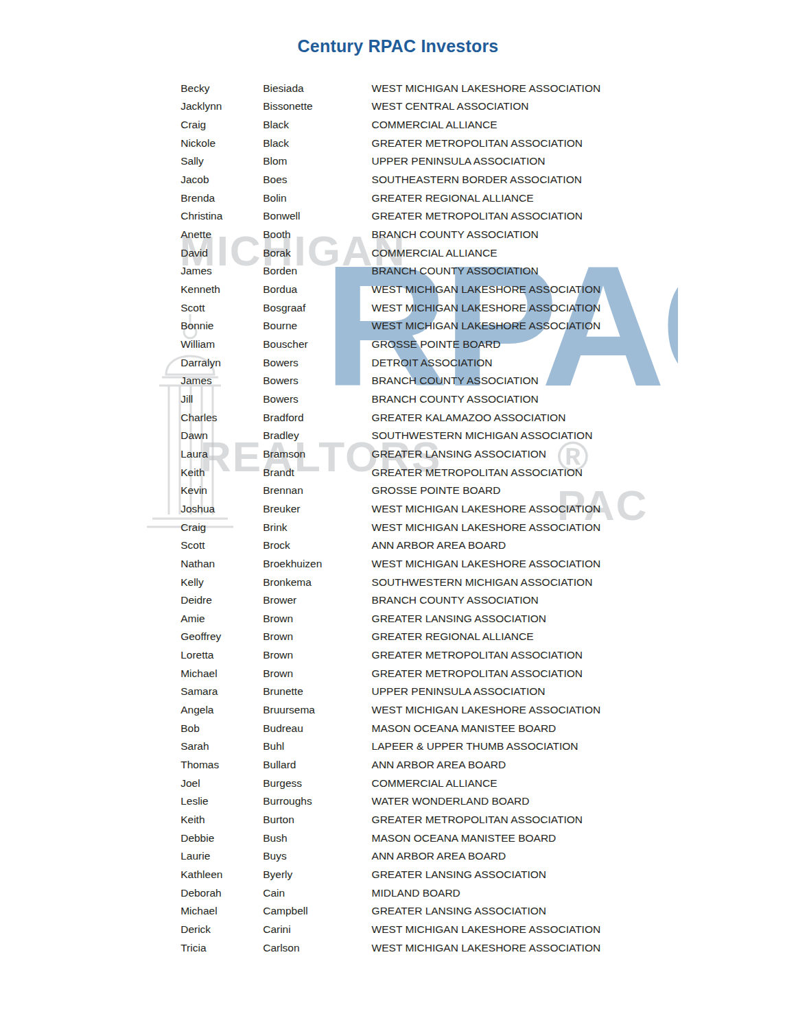Century RPAC Investors
MICHIGAN
REALTORS
RPAC
® PAC
| Becky | Biesiada | West Michigan Lakeshore Association |
| Jacklynn | Bissonette | West Central Association |
| Craig | Black | Commercial Alliance |
| Nickole | Black | Greater Metropolitan Association |
| Sally | Blom | Upper Peninsula Association |
| Jacob | Boes | Southeastern Border Association |
| Brenda | Bolin | Greater Regional Alliance |
| Christina | Bonwell | Greater Metropolitan Association |
| Anette | Booth | Branch County Association |
| David | Borak | Commercial Alliance |
| James | Borden | Branch County Association |
| Kenneth | Bordua | West Michigan Lakeshore Association |
| Scott | Bosgraaf | West Michigan Lakeshore Association |
| Bonnie | Bourne | West Michigan Lakeshore Association |
| William | Bouscher | Grosse Pointe Board |
| Darralyn | Bowers | Detroit Association |
| James | Bowers | Branch County Association |
| Jill | Bowers | Branch County Association |
| Charles | Bradford | Greater Kalamazoo Association |
| Dawn | Bradley | Southwestern Michigan Association |
| Laura | Bramson | Greater Lansing Association |
| Keith | Brandt | Greater Metropolitan Association |
| Kevin | Brennan | Grosse Pointe Board |
| Joshua | Breuker | West Michigan Lakeshore Association |
| Craig | Brink | West Michigan Lakeshore Association |
| Scott | Brock | Ann Arbor Area Board |
| Nathan | Broekhuizen | West Michigan Lakeshore Association |
| Kelly | Bronkema | Southwestern Michigan Association |
| Deidre | Brower | Branch County Association |
| Amie | Brown | Greater Lansing Association |
| Geoffrey | Brown | Greater Regional Alliance |
| Loretta | Brown | Greater Metropolitan Association |
| Michael | Brown | Greater Metropolitan Association |
| Samara | Brunette | Upper Peninsula Association |
| Angela | Bruursema | West Michigan Lakeshore Association |
| Bob | Budreau | Mason Oceana Manistee Board |
| Sarah | Buhl | Lapeer & Upper Thumb Association |
| Thomas | Bullard | Ann Arbor Area Board |
| Joel | Burgess | Commercial Alliance |
| Leslie | Burroughs | Water Wonderland Board |
| Keith | Burton | Greater Metropolitan Association |
| Debbie | Bush | Mason Oceana Manistee Board |
| Laurie | Buys | Ann Arbor Area Board |
| Kathleen | Byerly | Greater Lansing Association |
| Deborah | Cain | Midland Board |
| Michael | Campbell | Greater Lansing Association |
| Derick | Carini | West Michigan Lakeshore Association |
| Tricia | Carlson | West Michigan Lakeshore Association |